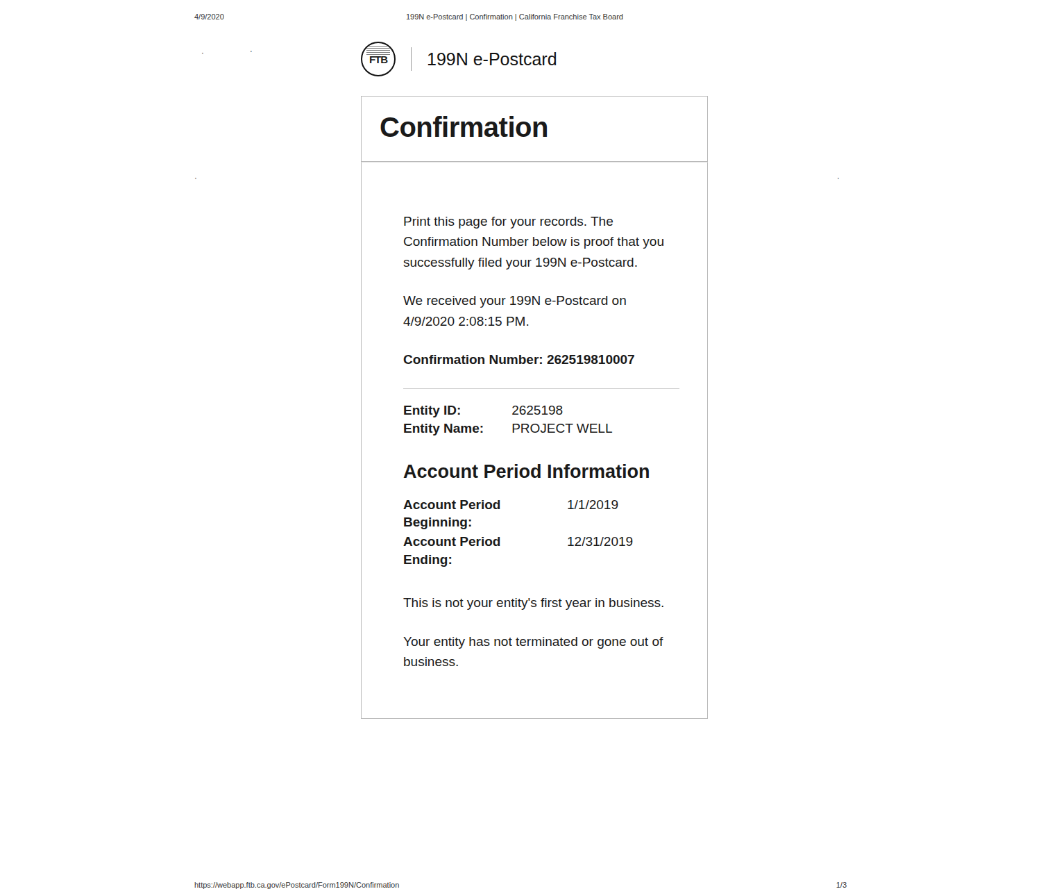4/9/2020
199N e-Postcard | Confirmation | California Franchise Tax Board
‧
‧
‧
‧
FTB
199N e-Postcard
Confirmation
Print this page for your records. The Confirmation Number below is proof that you successfully filed your 199N e-Postcard.
We received your 199N e-Postcard on 4/9/2020 2:08:15 PM.
Confirmation Number: 262519810007
| Entity ID: | 2625198 |
| Entity Name: | PROJECT WELL |
Account Period Information
| Account Period Beginning: | 1/1/2019 |
| Account Period Ending: | 12/31/2019 |
This is not your entity's first year in business.
Your entity has not terminated or gone out of business.
https://webapp.ftb.ca.gov/ePostcard/Form199N/Confirmation
1/3